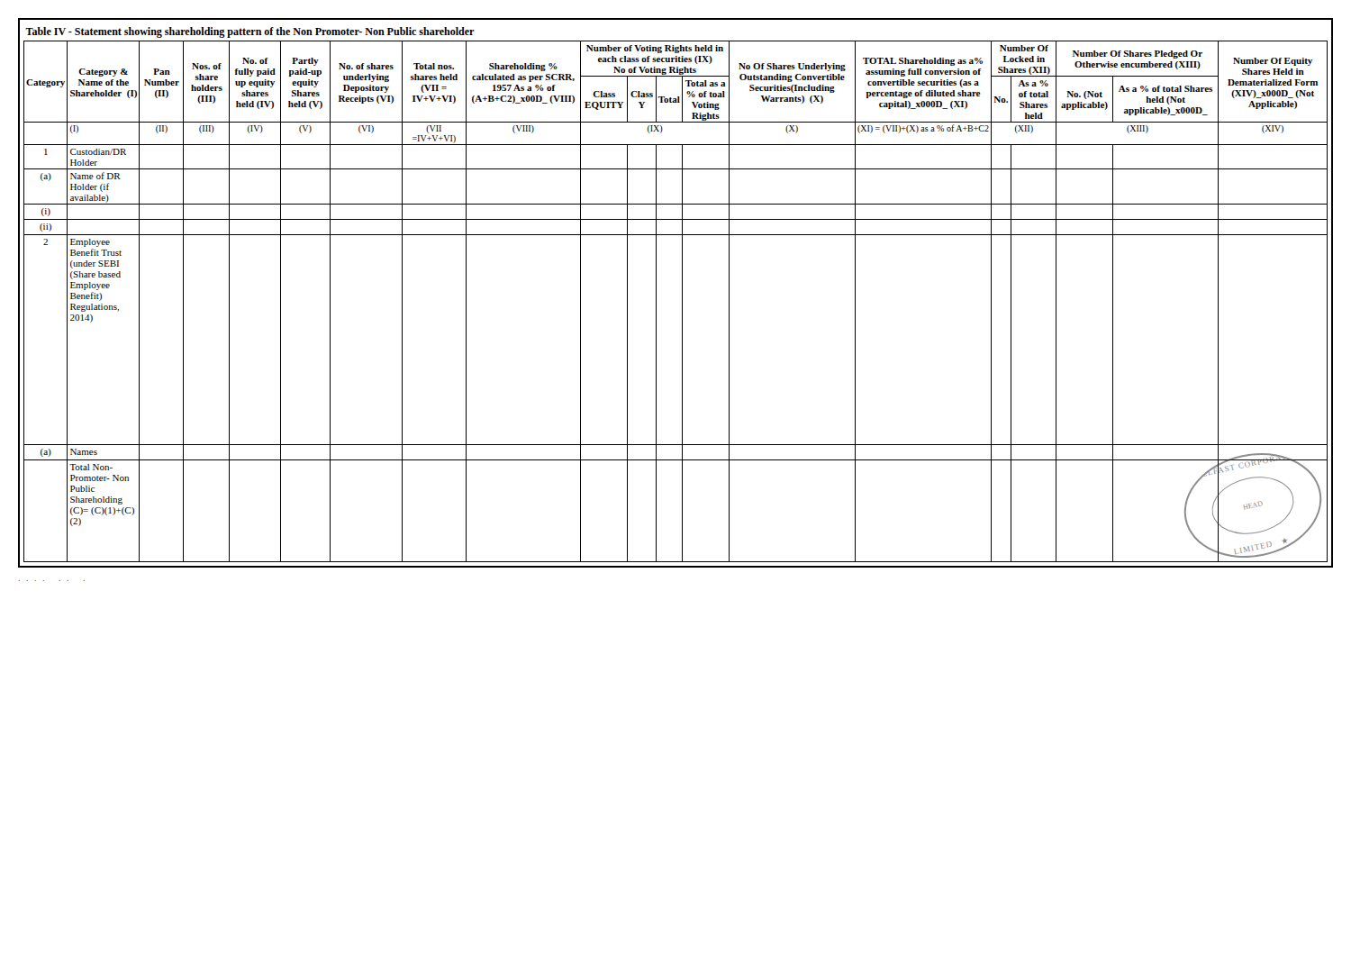| Table IV - Statement showing shareholding pattern of the Non Promoter- Non Public shareholder |
| Category | Category & Name of the Shareholder (I) | Pan Number (II) | Nos. of share holders (III) | No. of fully paid up equity shares held (IV) | Partly paid-up equity Shares held (V) | No. of shares underlying Depository Receipts (VI) | Total nos. shares held (VII = IV+V+VI) | Shareholding % calculated as per SCRR, 1957 As a % of (A+B+C2)_x00D_ (VIII) | Number of Voting Rights held in each class of securities (IX) No of Voting Rights | No Of Shares Underlying Outstanding Convertible Securities(Including Warrants) (X) | TOTAL Shareholding as a% assuming full conversion of convertible securities (as a percentage of diluted share capital)_x000D_ (XI) | Number Of Locked in Shares (XII) | Number Of Shares Pledged Or Otherwise encumbered (XIII) | Number Of Equity Shares Held in Dematerialized Form (XIV)_x000D_ (Not Applicable) |
| Class EQUITY | Class Y | Total | Total as a % of toal Voting Rights | No. | As a % of total Shares held | No. (Not applicable) | As a % of total Shares held (Not applicable)_x000D_ |
| | (I) | (II) | (III) | (IV) | (V) | (VI) | (VII =IV+V+VI) | (VIII) | (IX) | (X) | (XI) = (VII)+(X) as a % of A+B+C2 | (XII) | (XIII) | (XIV) |
| 1 | Custodian/DR Holder | | | | | | | | | | | | | | | | | | |
| (a) | Name of DR Holder (if available) | | | | | | | | | | | | | | | | | | |
| (i) | | | | | | | | | | | | | | | | | | | |
| (ii) | | | | | | | | | | | | | | | | | | | |
| 2 | Employee Benefit Trust (under SEBI (Share based Employee Benefit) Regulations, 2014) | | | | | | | | | | | | | | | | | | |
| (a) | Names | | | | | | | | | | | | | | | | | | |
| | Total Non-Promoter- Non Public Shareholding (C)= (C)(1)+(C)(2) | | | | | | | | | | | | | | | | | | |
STEELFAST CORPORATION
HEAD
LIMITED ★
. . . . . . .